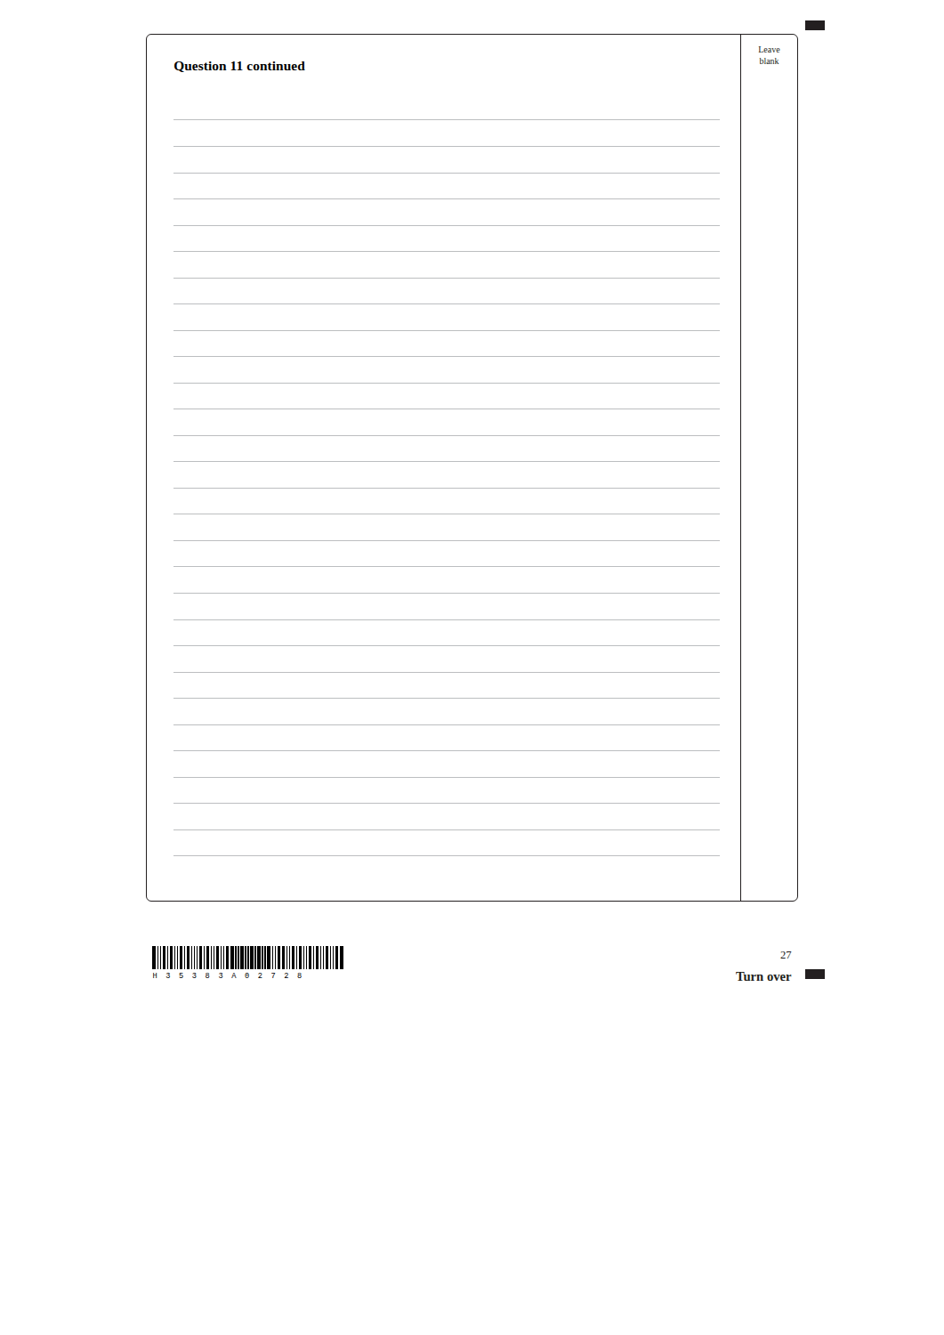Question 11 continued
Leave
blank
H 3 5 3 8 3 A 0 2 7 2 8
27
Turn over